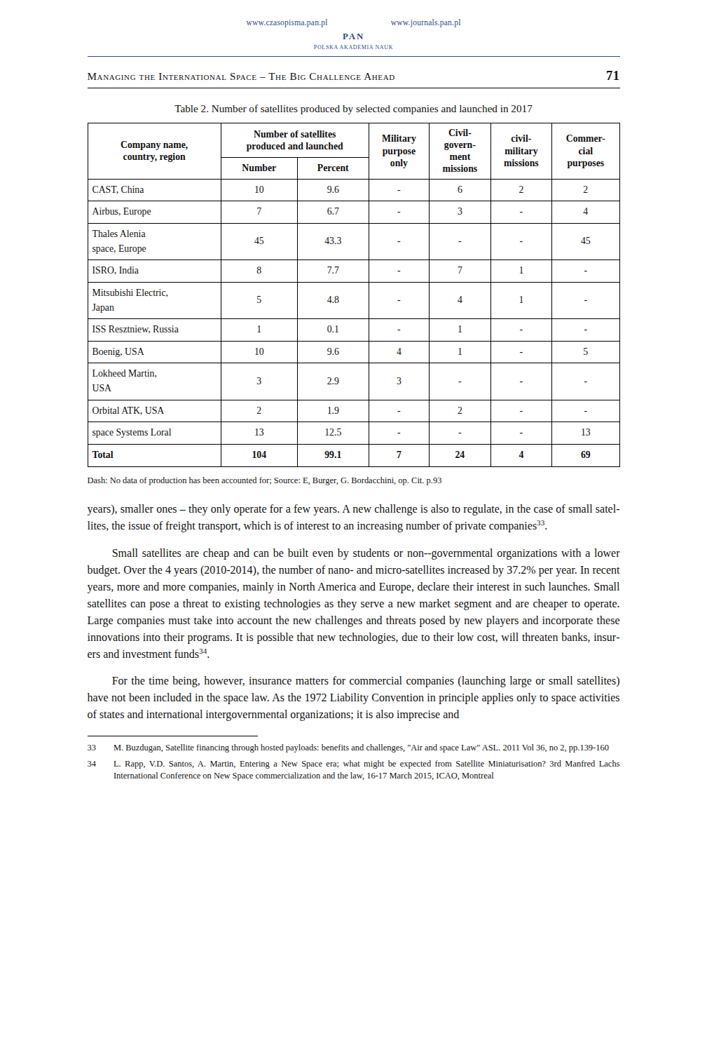www.czasopisma.pan.pl www.journals.pan.pl
PAN
POLSKA AKADEMIA NAUK
Managing the International Space – The Big Challenge Ahead 71
Table 2. Number of satellites produced by selected companies and launched in 2017
| Company name, country, region | Number of satellites produced and launched | Military purpose only | Civil- govern- ment missions | civil- military missions | Commer- cial purposes |
| --- | --- | --- | --- | --- | --- |
| Number | Percent |
| CAST, China | 10 | 9.6 | - | 6 | 2 | 2 |
| Airbus, Europe | 7 | 6.7 | - | 3 | - | 4 |
| Thales Alenia space, Europe | 45 | 43.3 | - | - | - | 45 |
| ISRO, India | 8 | 7.7 | - | 7 | 1 | - |
| Mitsubishi Electric, Japan | 5 | 4.8 | - | 4 | 1 | - |
| ISS Resztniew, Russia | 1 | 0.1 | - | 1 | - | - |
| Boenig, USA | 10 | 9.6 | 4 | 1 | - | 5 |
| Lokheed Martin, USA | 3 | 2.9 | 3 | - | - | - |
| Orbital ATK, USA | 2 | 1.9 | - | 2 | - | - |
| space Systems Loral | 13 | 12.5 | - | - | - | 13 |
| Total | 104 | 99.1 | 7 | 24 | 4 | 69 |
Dash: No data of production has been accounted for; Source: E, Burger, G. Bordacchini, op. Cit. p.93
years), smaller ones – they only operate for a few years. A new challenge is also to regulate, in the case of small satellites, the issue of freight transport, which is of interest to an increasing number of private companies33.
Small satellites are cheap and can be built even by students or non-​-governmental organizations with a lower budget. Over the 4 years (2010-2014), the number of nano- and micro-satellites increased by 37.2% per year. In recent years, more and more companies, mainly in North America and Europe, declare their interest in such launches. Small satellites can pose a threat to existing technologies as they serve a new market segment and are cheaper to operate. Large companies must take into account the new challenges and threats posed by new players and incorporate these innovations into their programs. It is possible that new technologies, due to their low cost, will threaten banks, insurers and investment funds34.
For the time being, however, insurance matters for commercial companies (launching large or small satellites) have not been included in the space law. As the 1972 Liability Convention in principle applies only to space activities of states and international intergovernmental organizations; it is also imprecise and
33 M. Buzdugan, Satellite financing through hosted payloads: benefits and challenges, "Air and space Law" ASL. 2011 Vol 36, no 2, pp.139-160
34 L. Rapp, V.D. Santos, A. Martin, Entering a New Space era; what might be expected from Satellite Miniaturisation? 3rd Manfred Lachs International Conference on New Space commercialization and the law, 16-17 March 2015, ICAO, Montreal